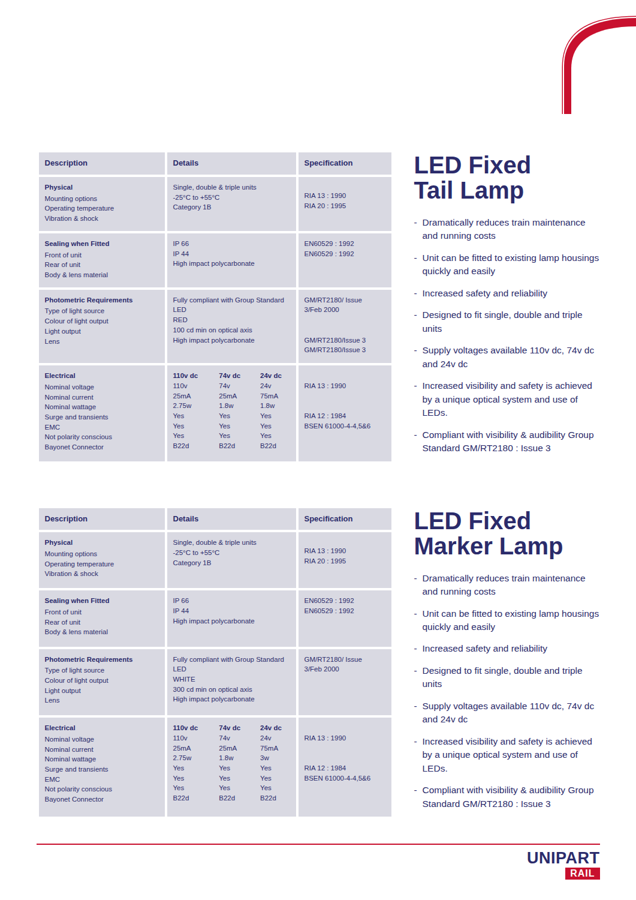| Description | Details | Specification |
| --- | --- | --- |
| Physical Mounting options Operating temperature Vibration & shock | Single, double & triple units -25°C to +55°C Category 1B | RIA 13 : 1990 RIA 20 : 1995 |
| Sealing when Fitted Front of unit Rear of unit Body & lens material | IP 66 IP 44 High impact polycarbonate | EN60529 : 1992 EN60529 : 1992 |
| Photometric Requirements Type of light source Colour of light output Light output Lens | Fully compliant with Group Standard LED RED 100 cd min on optical axis High impact polycarbonate | GM/RT2180/ Issue 3/Feb 2000 GM/RT2180/Issue 3 GM/RT2180/Issue 3 |
| Electrical Nominal voltage Nominal current Nominal wattage Surge and transients EMC Not polarity conscious Bayonet Connector | / 110v dc / 74v dc / 24v dc / / --- / --- / --- / / 110v / 74v / 24v / / 25mA / 25mA / 75mA / / 2.75w / 1.8w / 1.8w / / Yes / Yes / Yes / / Yes / Yes / Yes / / Yes / Yes / Yes / / B22d / B22d / B22d / | RIA 13 : 1990 RIA 12 : 1984 BSEN 61000-4-4,5&6 |
LED Fixed
Tail Lamp
Dramatically reduces train maintenance and running costs
Unit can be fitted to existing lamp housings quickly and easily
Increased safety and reliability
Designed to fit single, double and triple units
Supply voltages available 110v dc, 74v dc and 24v dc
Increased visibility and safety is achieved by a unique optical system and use of LEDs.
Compliant with visibility & audibility Group Standard GM/RT2180 : Issue 3
| Description | Details | Specification |
| --- | --- | --- |
| Physical Mounting options Operating temperature Vibration & shock | Single, double & triple units -25°C to +55°C Category 1B | RIA 13 : 1990 RIA 20 : 1995 |
| Sealing when Fitted Front of unit Rear of unit Body & lens material | IP 66 IP 44 High impact polycarbonate | EN60529 : 1992 EN60529 : 1992 |
| Photometric Requirements Type of light source Colour of light output Light output Lens | Fully compliant with Group Standard LED WHITE 300 cd min on optical axis High impact polycarbonate | GM/RT2180/ Issue 3/Feb 2000 |
| Electrical Nominal voltage Nominal current Nominal wattage Surge and transients EMC Not polarity conscious Bayonet Connector | / 110v dc / 74v dc / 24v dc / / --- / --- / --- / / 110v / 74v / 24v / / 25mA / 25mA / 75mA / / 2.75w / 1.8w / 3w / / Yes / Yes / Yes / / Yes / Yes / Yes / / Yes / Yes / Yes / / B22d / B22d / B22d / | RIA 13 : 1990 RIA 12 : 1984 BSEN 61000-4-4,5&6 |
LED Fixed
Marker Lamp
Dramatically reduces train maintenance and running costs
Unit can be fitted to existing lamp housings quickly and easily
Increased safety and reliability
Designed to fit single, double and triple units
Supply voltages available 110v dc, 74v dc and 24v dc
Increased visibility and safety is achieved by a unique optical system and use of LEDs.
Compliant with visibility & audibility Group Standard GM/RT2180 : Issue 3
UNIPART
RAIL